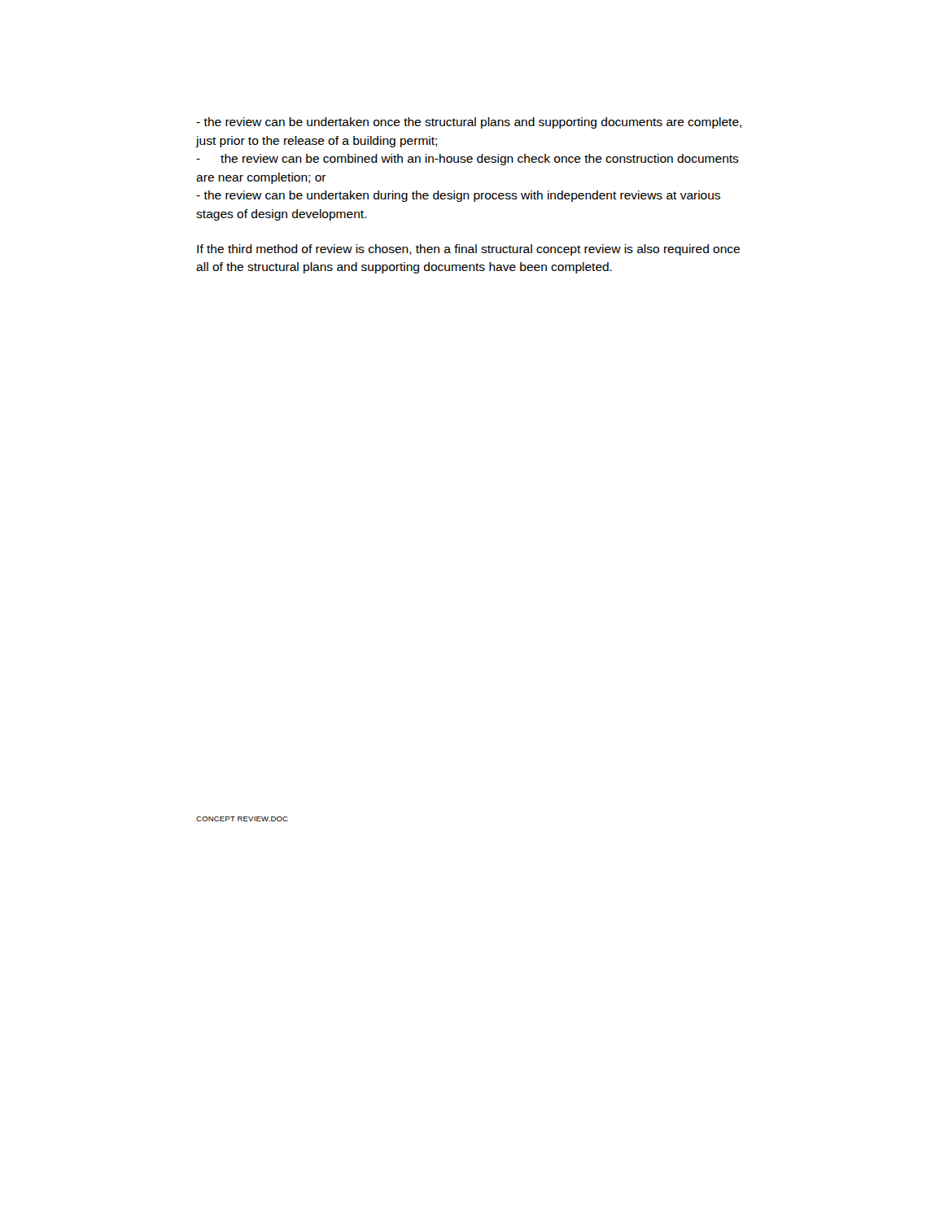- the review can be undertaken once the structural plans and supporting documents are complete, just prior to the release of a building permit;
- the review can be combined with an in-house design check once the construction documents are near completion; or
- the review can be undertaken during the design process with independent reviews at various stages of design development.
If the third method of review is chosen, then a final structural concept review is also required once all of the structural plans and supporting documents have been completed.
CONCEPT REVIEW.DOC